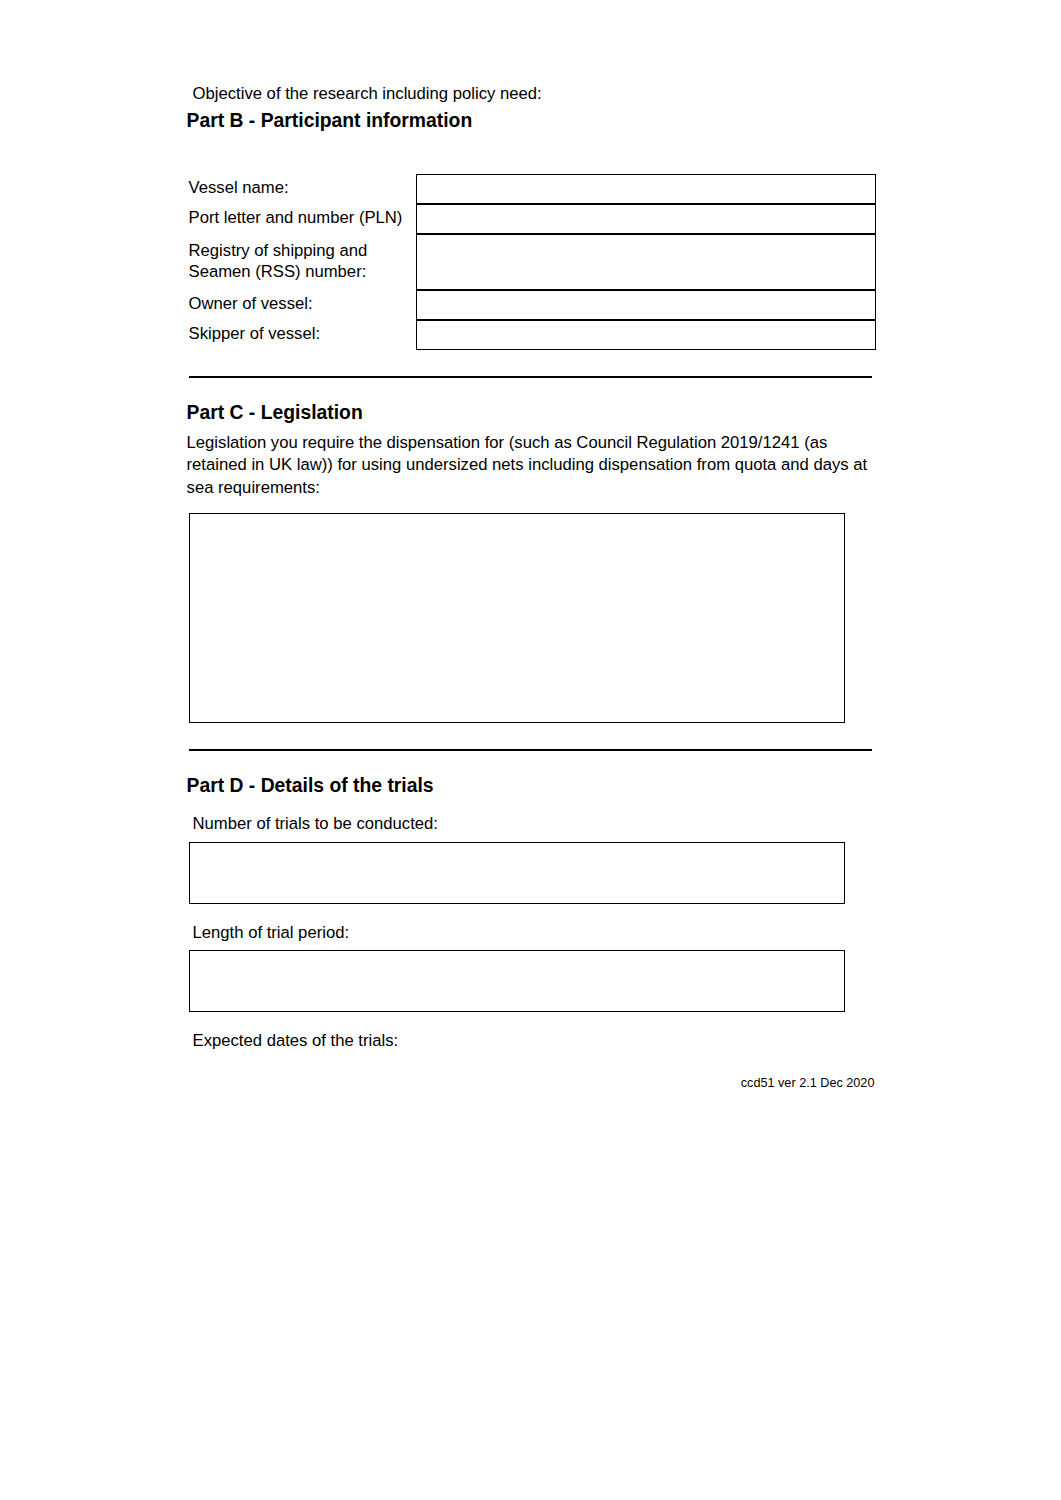Objective of the research including policy need:
Part B - Participant information
| Vessel name: | |
| Port letter and number (PLN) | |
| Registry of shipping and Seamen (RSS) number: | |
| Owner of vessel: | |
| Skipper of vessel: | |
Part C - Legislation
Legislation you require the dispensation for (such as Council Regulation 2019/1241 (as retained in UK law)) for using undersized nets including dispensation from quota and days at sea requirements:
Part D - Details of the trials
Number of trials to be conducted:
Length of trial period:
Expected dates of the trials:
ccd51 ver 2.1 Dec 2020